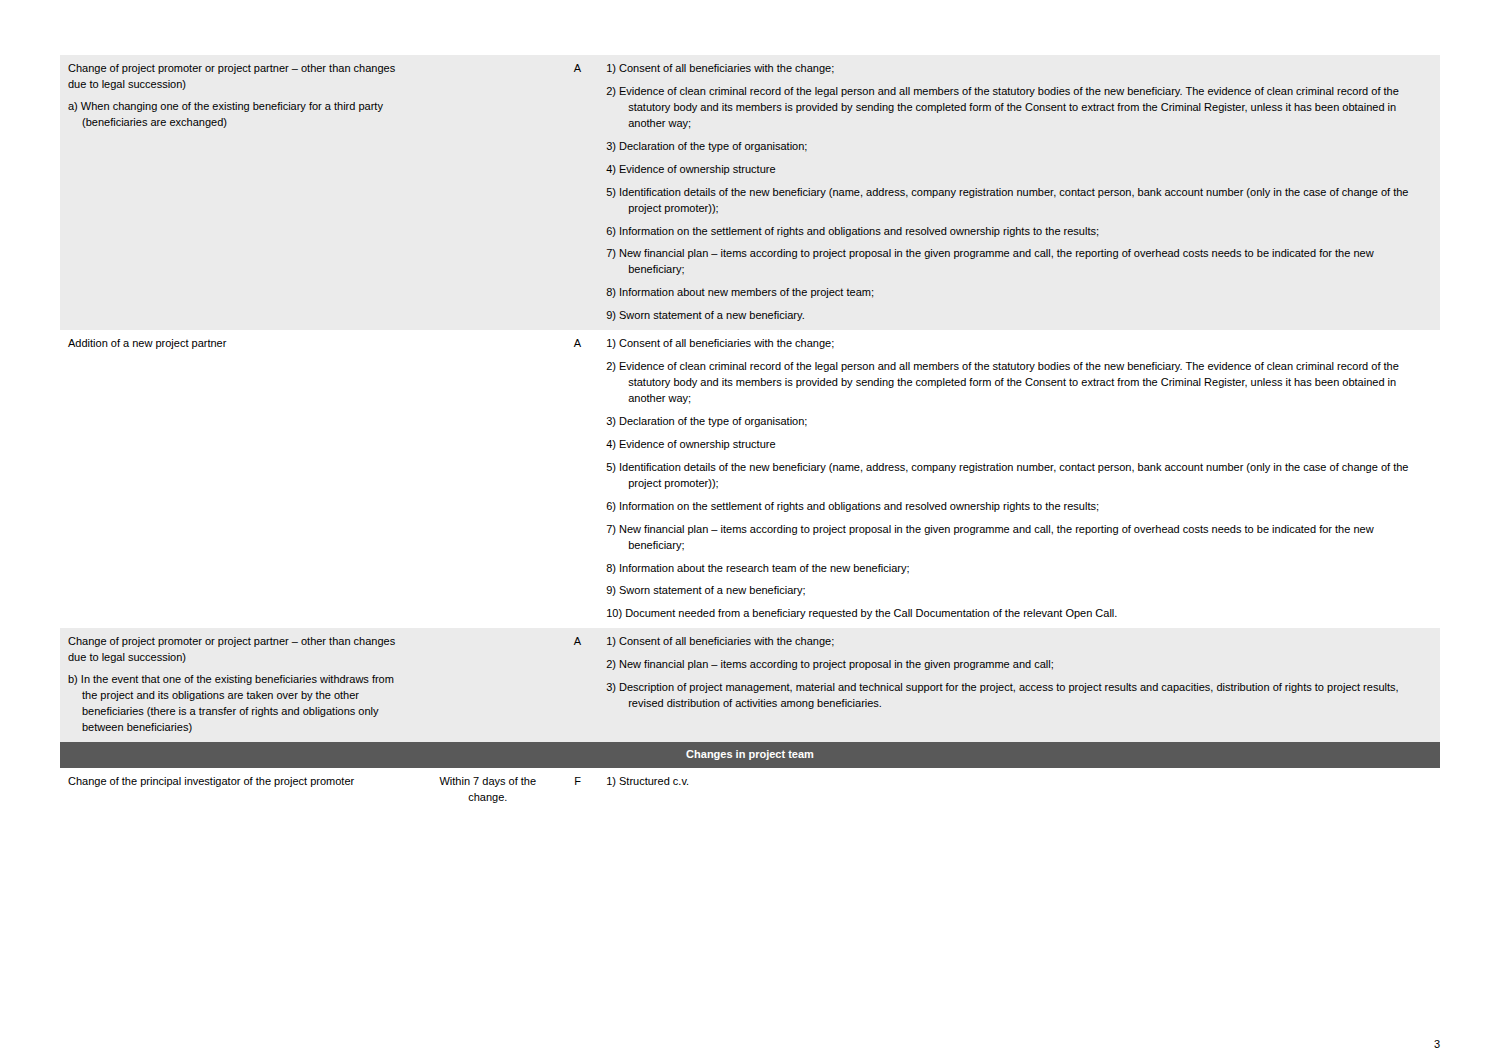| Change of project promoter or project partner – other than changes due to legal succession) a) When changing one of the existing beneficiary for a third party (beneficiaries are exchanged) | | A | 1) Consent of all beneficiaries with the change; 2) Evidence of clean criminal record of the legal person and all members of the statutory bodies of the new beneficiary. The evidence of clean criminal record of the statutory body and its members is provided by sending the completed form of the Consent to extract from the Criminal Register, unless it has been obtained in another way; 3) Declaration of the type of organisation; 4) Evidence of ownership structure 5) Identification details of the new beneficiary (name, address, company registration number, contact person, bank account number (only in the case of change of the project promoter)); 6) Information on the settlement of rights and obligations and resolved ownership rights to the results; 7) New financial plan – items according to project proposal in the given programme and call, the reporting of overhead costs needs to be indicated for the new beneficiary; 8) Information about new members of the project team; 9) Sworn statement of a new beneficiary. |
| Addition of a new project partner | | A | 1) Consent of all beneficiaries with the change; 2) Evidence of clean criminal record of the legal person and all members of the statutory bodies of the new beneficiary. The evidence of clean criminal record of the statutory body and its members is provided by sending the completed form of the Consent to extract from the Criminal Register, unless it has been obtained in another way; 3) Declaration of the type of organisation; 4) Evidence of ownership structure 5) Identification details of the new beneficiary (name, address, company registration number, contact person, bank account number (only in the case of change of the project promoter)); 6) Information on the settlement of rights and obligations and resolved ownership rights to the results; 7) New financial plan – items according to project proposal in the given programme and call, the reporting of overhead costs needs to be indicated for the new beneficiary; 8) Information about the research team of the new beneficiary; 9) Sworn statement of a new beneficiary; 10) Document needed from a beneficiary requested by the Call Documentation of the relevant Open Call. |
| Change of project promoter or project partner – other than changes due to legal succession) b) In the event that one of the existing beneficiaries withdraws from the project and its obligations are taken over by the other beneficiaries (there is a transfer of rights and obligations only between beneficiaries) | | A | 1) Consent of all beneficiaries with the change; 2) New financial plan – items according to project proposal in the given programme and call; 3) Description of project management, material and technical support for the project, access to project results and capacities, distribution of rights to project results, revised distribution of activities among beneficiaries. |
| Changes in project team |
| Change of the principal investigator of the project promoter | Within 7 days of the change. | F | 1) Structured c.v. |
3